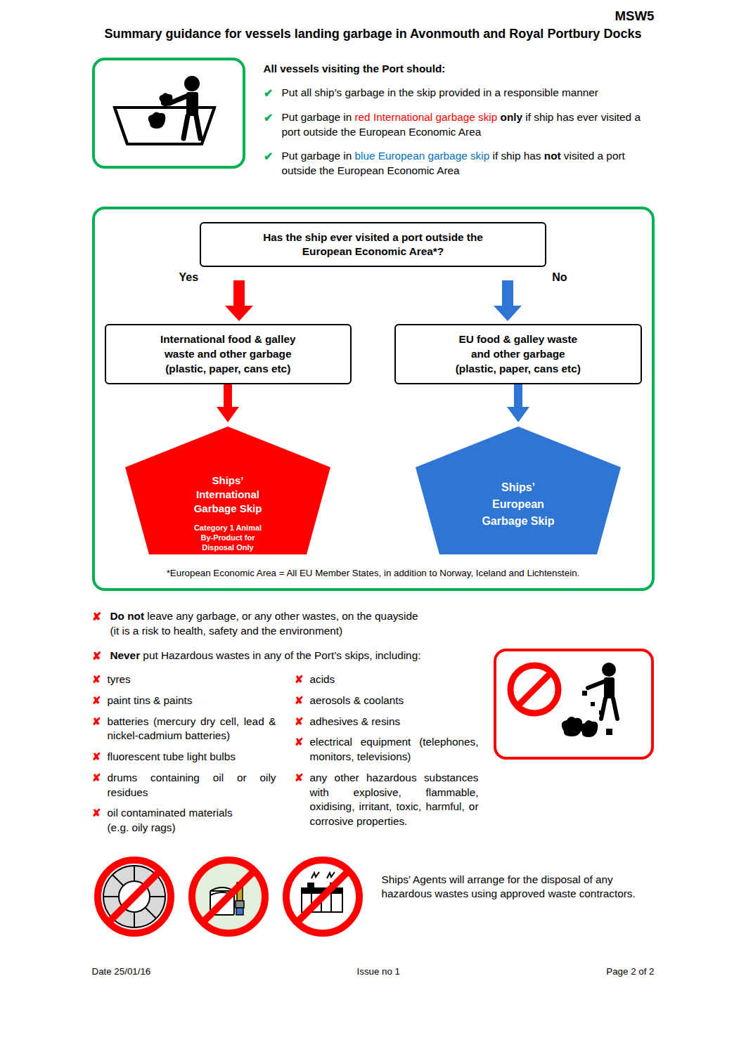MSW5
Summary guidance for vessels landing garbage in Avonmouth and Royal Portbury Docks
All vessels visiting the Port should:
Put all ship’s garbage in the skip provided in a responsible manner
Put garbage in red International garbage skip only if ship has ever visited a port outside the European Economic Area
Put garbage in blue European garbage skip if ship has not visited a port outside the European Economic Area
Has the ship ever visited a port outside the
European Economic Area*?
Yes No
International food & galley
waste and other garbage
(plastic, paper, cans etc)
EU food & galley waste
and other garbage
(plastic, paper, cans etc)
Ships’ International Garbage Skip Category 1 Animal By-Product for Disposal Only
Ships’ European Garbage Skip
*European Economic Area = All EU Member States, in addition to Norway, Iceland and Lichtenstein.
Do not leave any garbage, or any other wastes, on the quayside
(it is a risk to health, safety and the environment)
Never put Hazardous wastes in any of the Port’s skips, including:
tyres
paint tins & paints
batteries (mercury dry cell, lead & nickel-cadmium batteries)
fluorescent tube light bulbs
drums containing oil or oily residues
oil contaminated materials
(e.g. oily rags)
acids
aerosols & coolants
adhesives & resins
electrical equipment (telephones, monitors, televisions)
any other hazardous substances with explosive, flammable, oxidising, irritant, toxic, harmful, or corrosive properties.
Ships’ Agents will arrange for the disposal of any hazardous wastes using approved waste contractors.
Date 25/01/16
Issue no 1
Page 2 of 2